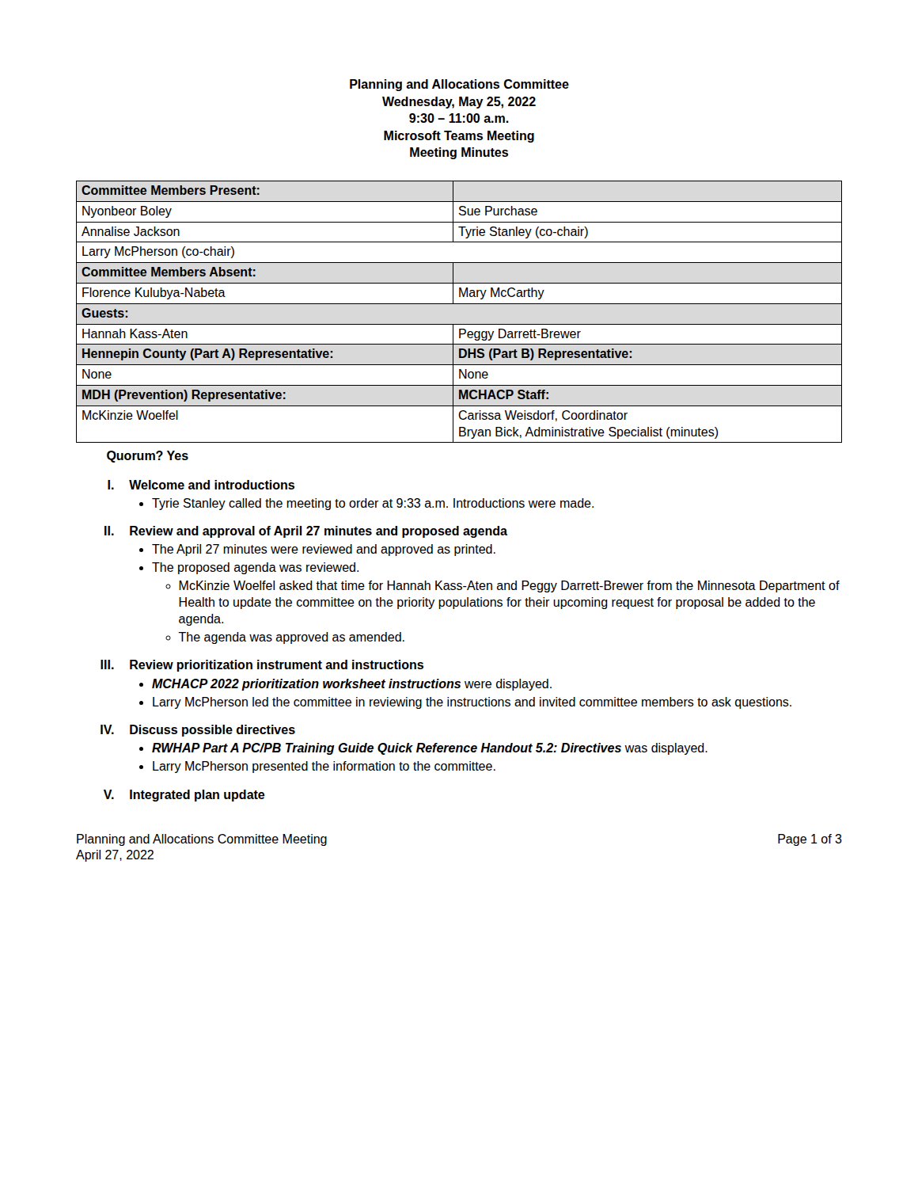Planning and Allocations Committee
Wednesday, May 25, 2022
9:30 – 11:00 a.m.
Microsoft Teams Meeting
Meeting Minutes
| Committee Members Present: | |
| Nyonbeor Boley | Sue Purchase |
| Annalise Jackson | Tyrie Stanley (co-chair) |
| Larry McPherson (co-chair) |
| Committee Members Absent: | |
| Florence Kulubya-Nabeta | Mary McCarthy |
| Guests: |
| Hannah Kass-Aten | Peggy Darrett-Brewer |
| Hennepin County (Part A) Representative: | DHS (Part B) Representative: |
| None | None |
| MDH (Prevention) Representative: | MCHACP Staff: |
| McKinzie Woelfel | Carissa Weisdorf, Coordinator Bryan Bick, Administrative Specialist (minutes) |
Quorum? Yes
Welcome and introductions
Tyrie Stanley called the meeting to order at 9:33 a.m. Introductions were made.
Review and approval of April 27 minutes and proposed agenda
The April 27 minutes were reviewed and approved as printed.
The proposed agenda was reviewed.
McKinzie Woelfel asked that time for Hannah Kass-Aten and Peggy Darrett-Brewer from the Minnesota Department of Health to update the committee on the priority populations for their upcoming request for proposal be added to the agenda.
The agenda was approved as amended.
Review prioritization instrument and instructions
MCHACP 2022 prioritization worksheet instructions were displayed.
Larry McPherson led the committee in reviewing the instructions and invited committee members to ask questions.
Discuss possible directives
RWHAP Part A PC/PB Training Guide Quick Reference Handout 5.2: Directives was displayed.
Larry McPherson presented the information to the committee.
Integrated plan update
Planning and Allocations Committee Meeting
April 27, 2022
Page 1 of 3